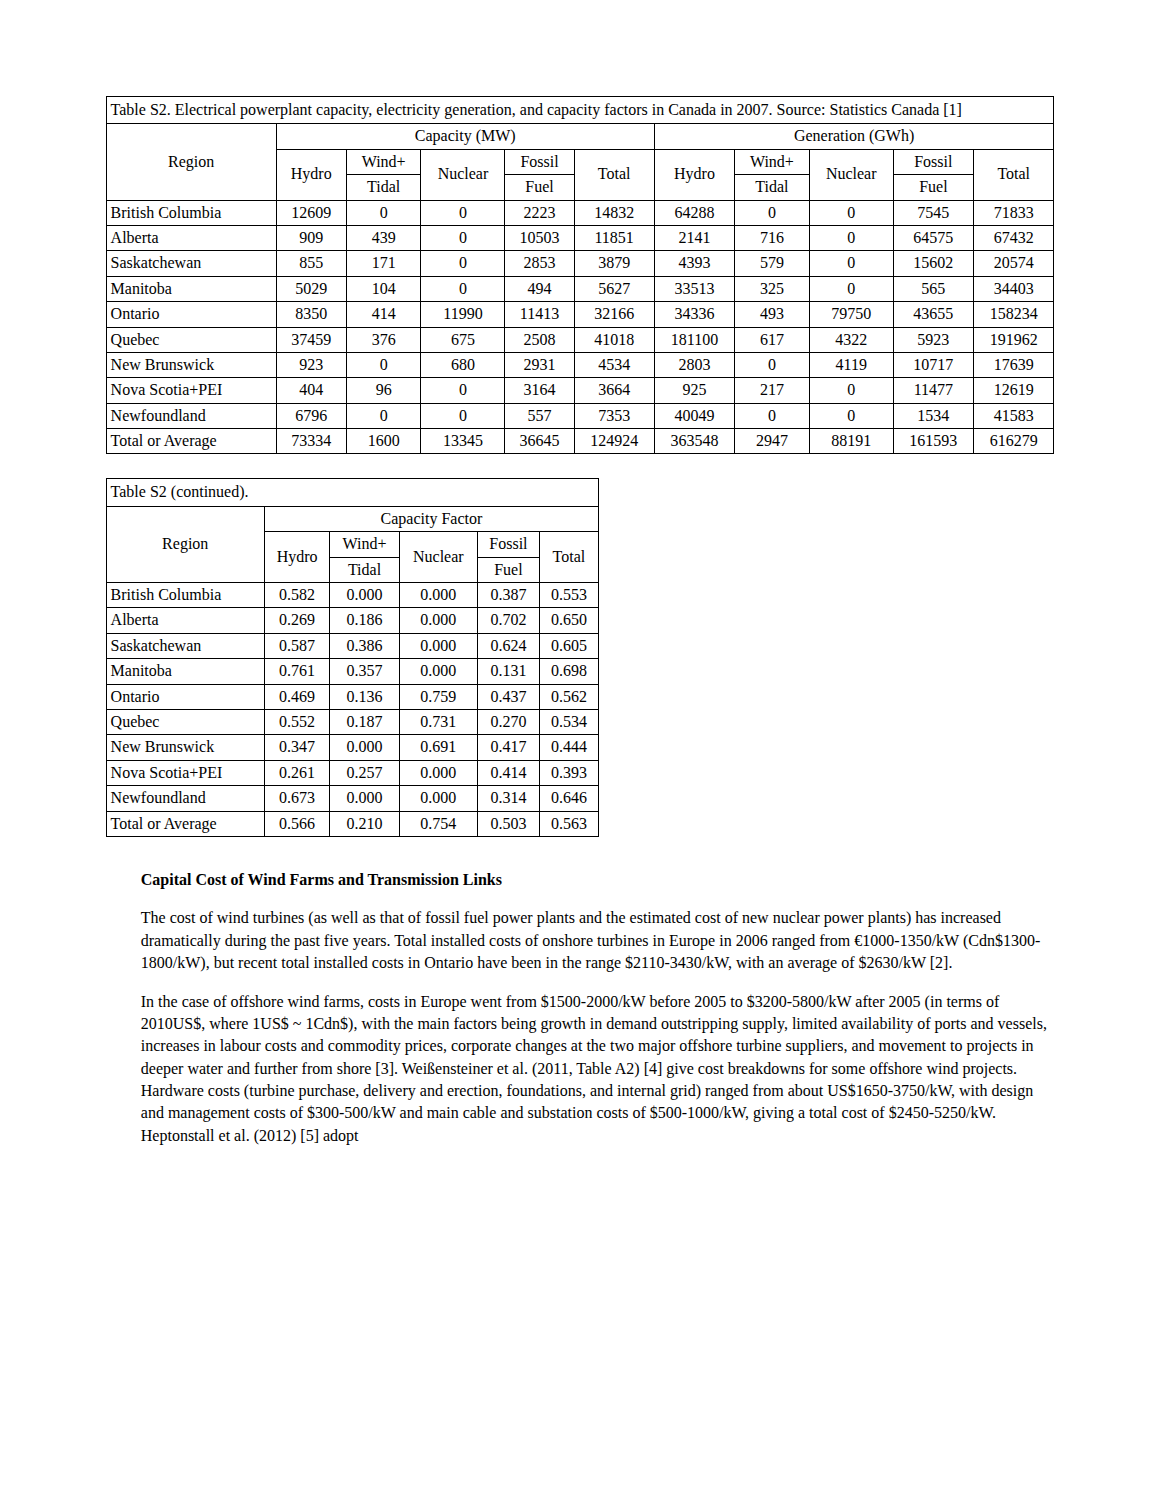Table S2. Electrical powerplant capacity, electricity generation, and capacity factors in Canada in 2007. Source: Statistics Canada [1]
| Region | Capacity (MW) | Generation (GWh) |
| --- | --- | --- |
| Hydro | Wind+ | Nuclear | Fossil | Total | Hydro | Wind+ | Nuclear | Fossil | Total |
| Tidal | Fuel | Tidal | Fuel |
| British Columbia | 12609 | 0 | 0 | 2223 | 14832 | 64288 | 0 | 0 | 7545 | 71833 |
| Alberta | 909 | 439 | 0 | 10503 | 11851 | 2141 | 716 | 0 | 64575 | 67432 |
| Saskatchewan | 855 | 171 | 0 | 2853 | 3879 | 4393 | 579 | 0 | 15602 | 20574 |
| Manitoba | 5029 | 104 | 0 | 494 | 5627 | 33513 | 325 | 0 | 565 | 34403 |
| Ontario | 8350 | 414 | 11990 | 11413 | 32166 | 34336 | 493 | 79750 | 43655 | 158234 |
| Quebec | 37459 | 376 | 675 | 2508 | 41018 | 181100 | 617 | 4322 | 5923 | 191962 |
| New Brunswick | 923 | 0 | 680 | 2931 | 4534 | 2803 | 0 | 4119 | 10717 | 17639 |
| Nova Scotia+PEI | 404 | 96 | 0 | 3164 | 3664 | 925 | 217 | 0 | 11477 | 12619 |
| Newfoundland | 6796 | 0 | 0 | 557 | 7353 | 40049 | 0 | 0 | 1534 | 41583 |
| Total or Average | 73334 | 1600 | 13345 | 36645 | 124924 | 363548 | 2947 | 88191 | 161593 | 616279 |
Table S2 (continued).
| Region | Capacity Factor |
| --- | --- |
| Hydro | Wind+ | Nuclear | Fossil | Total |
| Tidal | Fuel |
| British Columbia | 0.582 | 0.000 | 0.000 | 0.387 | 0.553 |
| Alberta | 0.269 | 0.186 | 0.000 | 0.702 | 0.650 |
| Saskatchewan | 0.587 | 0.386 | 0.000 | 0.624 | 0.605 |
| Manitoba | 0.761 | 0.357 | 0.000 | 0.131 | 0.698 |
| Ontario | 0.469 | 0.136 | 0.759 | 0.437 | 0.562 |
| Quebec | 0.552 | 0.187 | 0.731 | 0.270 | 0.534 |
| New Brunswick | 0.347 | 0.000 | 0.691 | 0.417 | 0.444 |
| Nova Scotia+PEI | 0.261 | 0.257 | 0.000 | 0.414 | 0.393 |
| Newfoundland | 0.673 | 0.000 | 0.000 | 0.314 | 0.646 |
| Total or Average | 0.566 | 0.210 | 0.754 | 0.503 | 0.563 |
Capital Cost of Wind Farms and Transmission Links
The cost of wind turbines (as well as that of fossil fuel power plants and the estimated cost of new nuclear power plants) has increased dramatically during the past five years. Total installed costs of onshore turbines in Europe in 2006 ranged from €1000-1350/kW (Cdn$1300-1800/kW), but recent total installed costs in Ontario have been in the range $2110-3430/kW, with an average of $2630/kW [2].
In the case of offshore wind farms, costs in Europe went from $1500-2000/kW before 2005 to $3200-5800/kW after 2005 (in terms of 2010US$, where 1US$ ~ 1Cdn$), with the main factors being growth in demand outstripping supply, limited availability of ports and vessels, increases in labour costs and commodity prices, corporate changes at the two major offshore turbine suppliers, and movement to projects in deeper water and further from shore [3]. Weißensteiner et al. (2011, Table A2) [4] give cost breakdowns for some offshore wind projects. Hardware costs (turbine purchase, delivery and erection, foundations, and internal grid) ranged from about US$1650-3750/kW, with design and management costs of $300-500/kW and main cable and substation costs of $500-1000/kW, giving a total cost of $2450-5250/kW. Heptonstall et al. (2012) [5] adopt